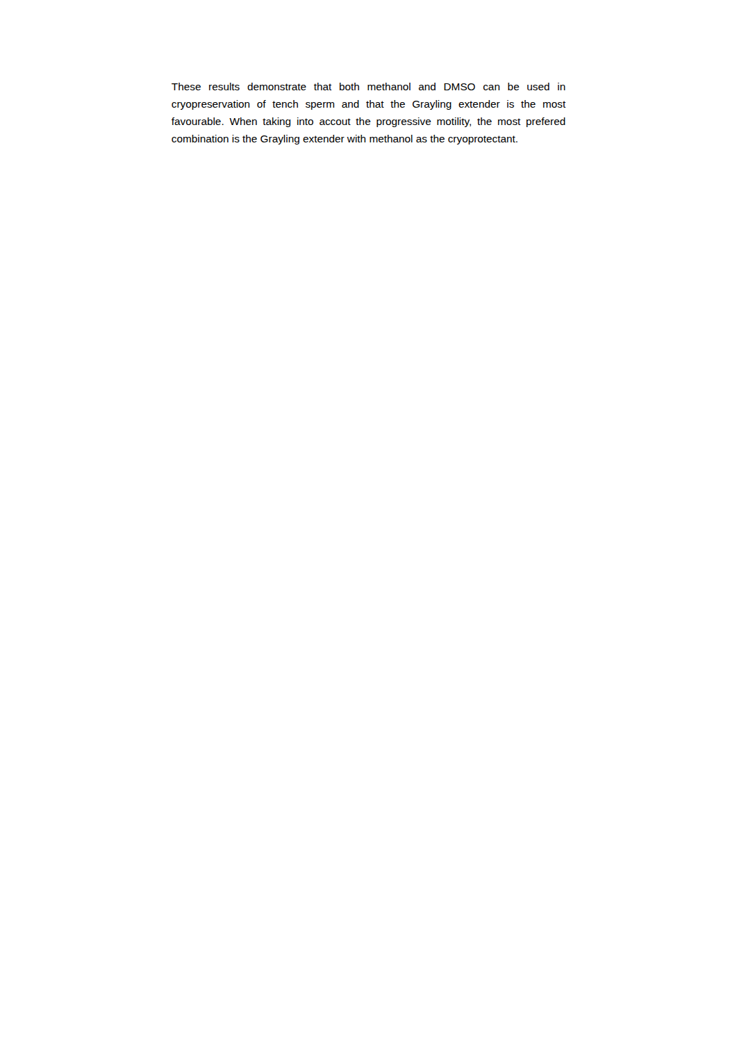These results demonstrate that both methanol and DMSO can be used in cryopreservation of tench sperm and that the Grayling extender is the most favourable. When taking into accout the progressive motility, the most prefered combination is the Grayling extender with methanol as the cryoprotectant.